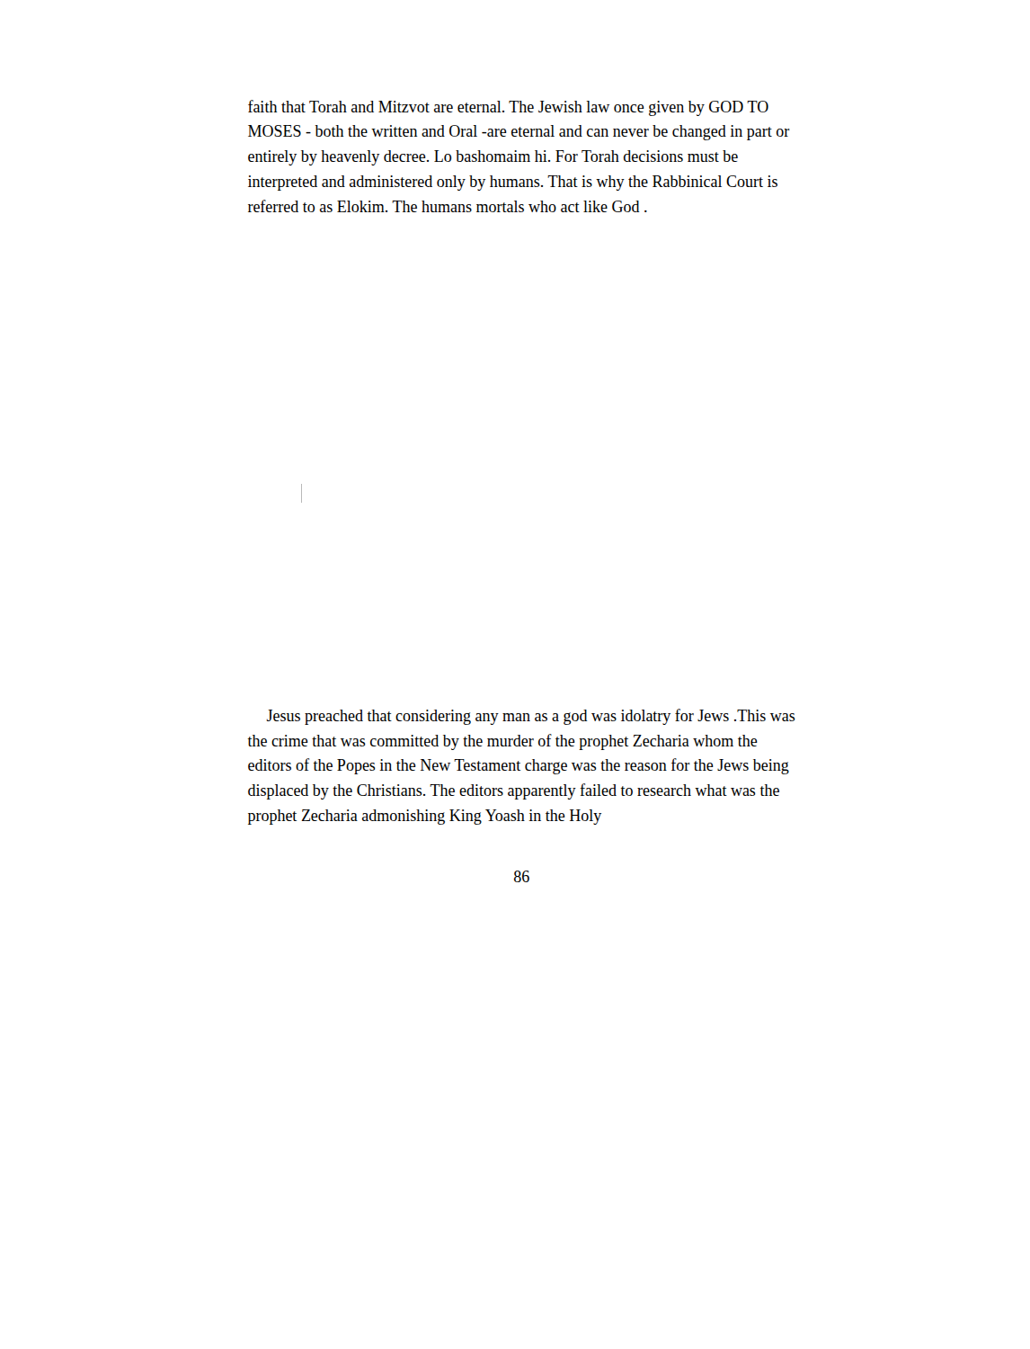faith that Torah and Mitzvot are eternal. The Jewish law once given by GOD TO MOSES - both the written and Oral -are eternal and can never be changed in part or entirely by heavenly decree. Lo bashomaim hi. For Torah decisions must be interpreted and administered only by humans. That is why the Rabbinical Court is referred to as Elokim. The humans mortals who act like God .
Jesus preached that considering any man as a god was idolatry for Jews .This was the crime that was committed by the murder of the prophet Zecharia whom the editors of the Popes in the New Testament charge was the reason for the Jews being displaced by the Christians. The editors apparently failed to research what was the prophet Zecharia admonishing King Yoash in the Holy
86